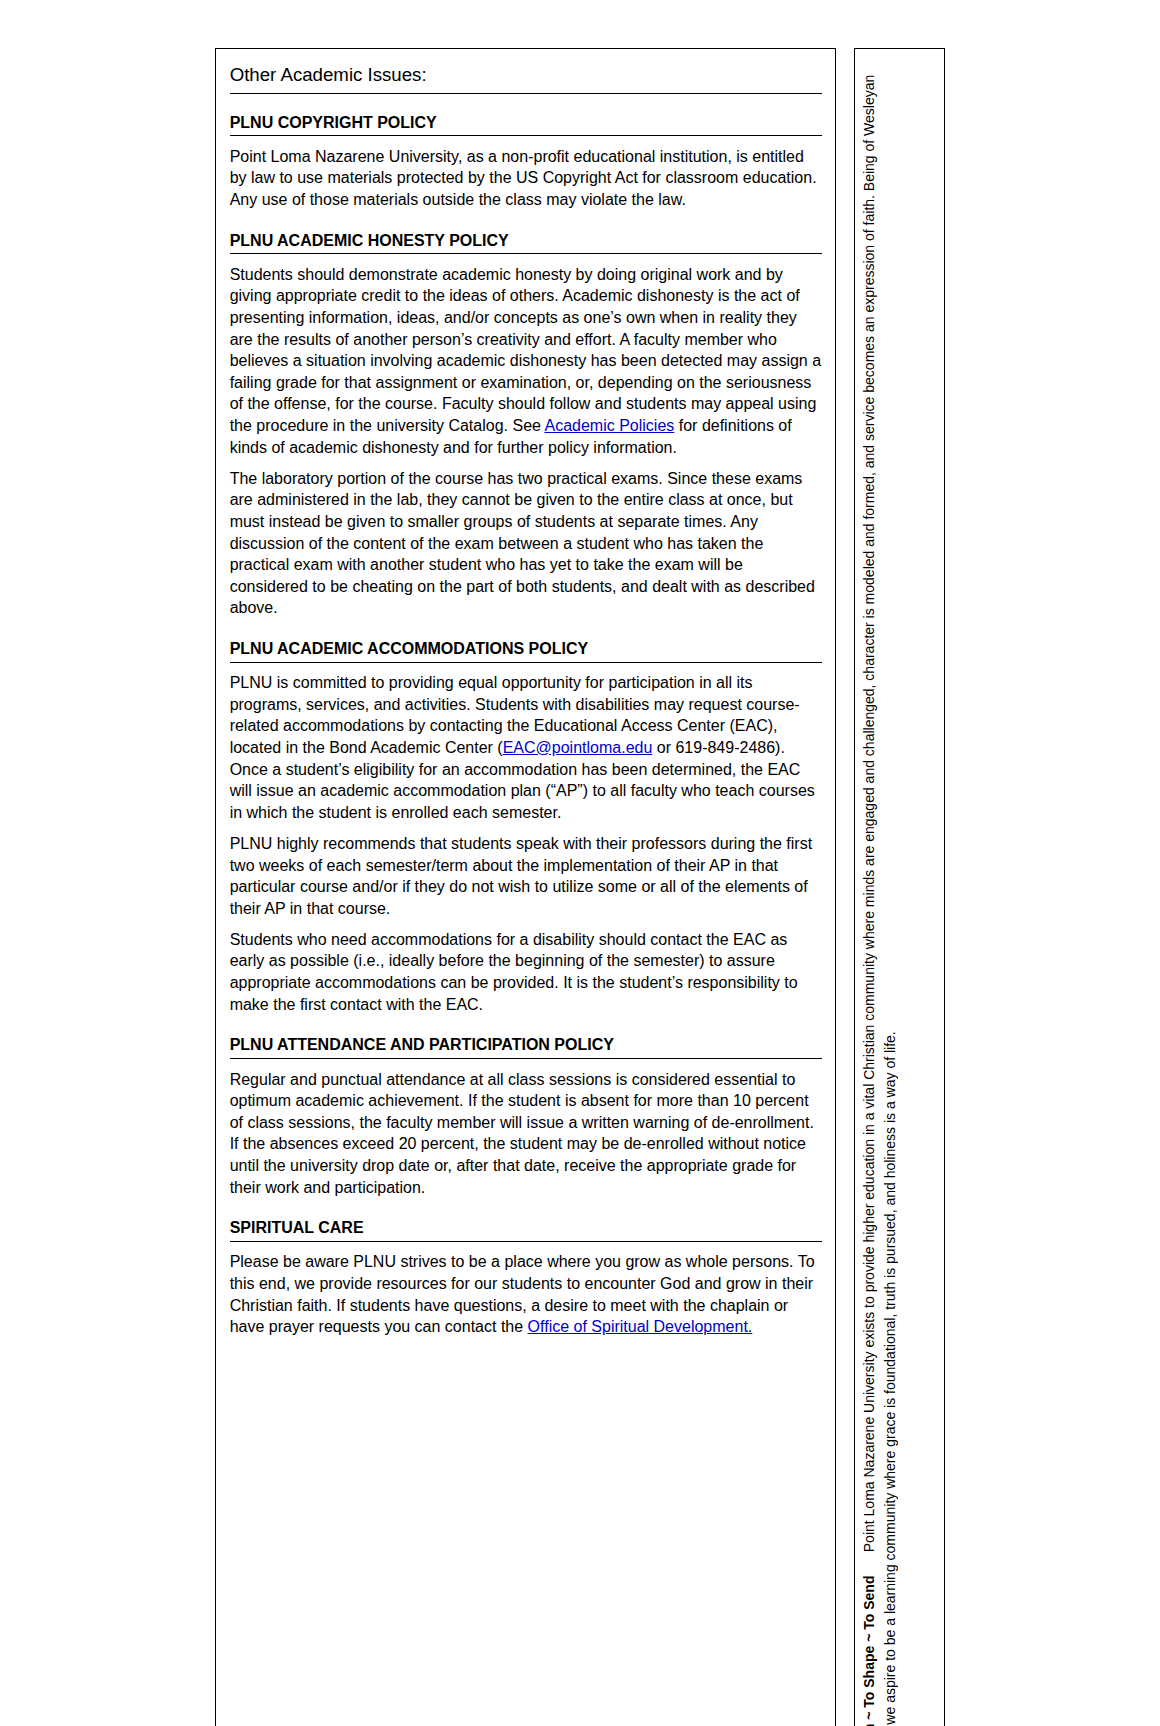Other Academic Issues:
PLNU COPYRIGHT POLICY
Point Loma Nazarene University, as a non-profit educational institution, is entitled by law to use materials protected by the US Copyright Act for classroom education. Any use of those materials outside the class may violate the law.
PLNU ACADEMIC HONESTY POLICY
Students should demonstrate academic honesty by doing original work and by giving appropriate credit to the ideas of others. Academic dishonesty is the act of presenting information, ideas, and/or concepts as one’s own when in reality they are the results of another person’s creativity and effort. A faculty member who believes a situation involving academic dishonesty has been detected may assign a failing grade for that assignment or examination, or, depending on the seriousness of the offense, for the course. Faculty should follow and students may appeal using the procedure in the university Catalog. See Academic Policies for definitions of kinds of academic dishonesty and for further policy information.
The laboratory portion of the course has two practical exams. Since these exams are administered in the lab, they cannot be given to the entire class at once, but must instead be given to smaller groups of students at separate times. Any discussion of the content of the exam between a student who has taken the practical exam with another student who has yet to take the exam will be considered to be cheating on the part of both students, and dealt with as described above.
PLNU ACADEMIC ACCOMMODATIONS POLICY
PLNU is committed to providing equal opportunity for participation in all its programs, services, and activities. Students with disabilities may request course-related accommodations by contacting the Educational Access Center (EAC), located in the Bond Academic Center (EAC@pointloma.edu or 619-849-2486). Once a student’s eligibility for an accommodation has been determined, the EAC will issue an academic accommodation plan (“AP”) to all faculty who teach courses in which the student is enrolled each semester.
PLNU highly recommends that students speak with their professors during the first two weeks of each semester/term about the implementation of their AP in that particular course and/or if they do not wish to utilize some or all of the elements of their AP in that course.
Students who need accommodations for a disability should contact the EAC as early as possible (i.e., ideally before the beginning of the semester) to assure appropriate accommodations can be provided. It is the student’s responsibility to make the first contact with the EAC.
PLNU ATTENDANCE AND PARTICIPATION POLICY
Regular and punctual attendance at all class sessions is considered essential to optimum academic achievement. If the student is absent for more than 10 percent of class sessions, the faculty member will issue a written warning of de-enrollment. If the absences exceed 20 percent, the student may be de-enrolled without notice until the university drop date or, after that date, receive the appropriate grade for their work and participation.
SPIRITUAL CARE
Please be aware PLNU strives to be a place where you grow as whole persons. To this end, we provide resources for our students to encounter God and grow in their Christian faith. If students have questions, a desire to meet with the chaplain or have prayer requests you can contact the Office of Spiritual Development.
To Teach ~ To Shape ~ To Send Point Loma Nazarene University exists to provide higher education in a vital Christian community where minds are engaged and challenged, character is modeled and formed, and service becomes an expression of faith. Being of Wesleyan heritage, we aspire to be a learning community where grace is foundational, truth is pursued, and holiness is a way of life.